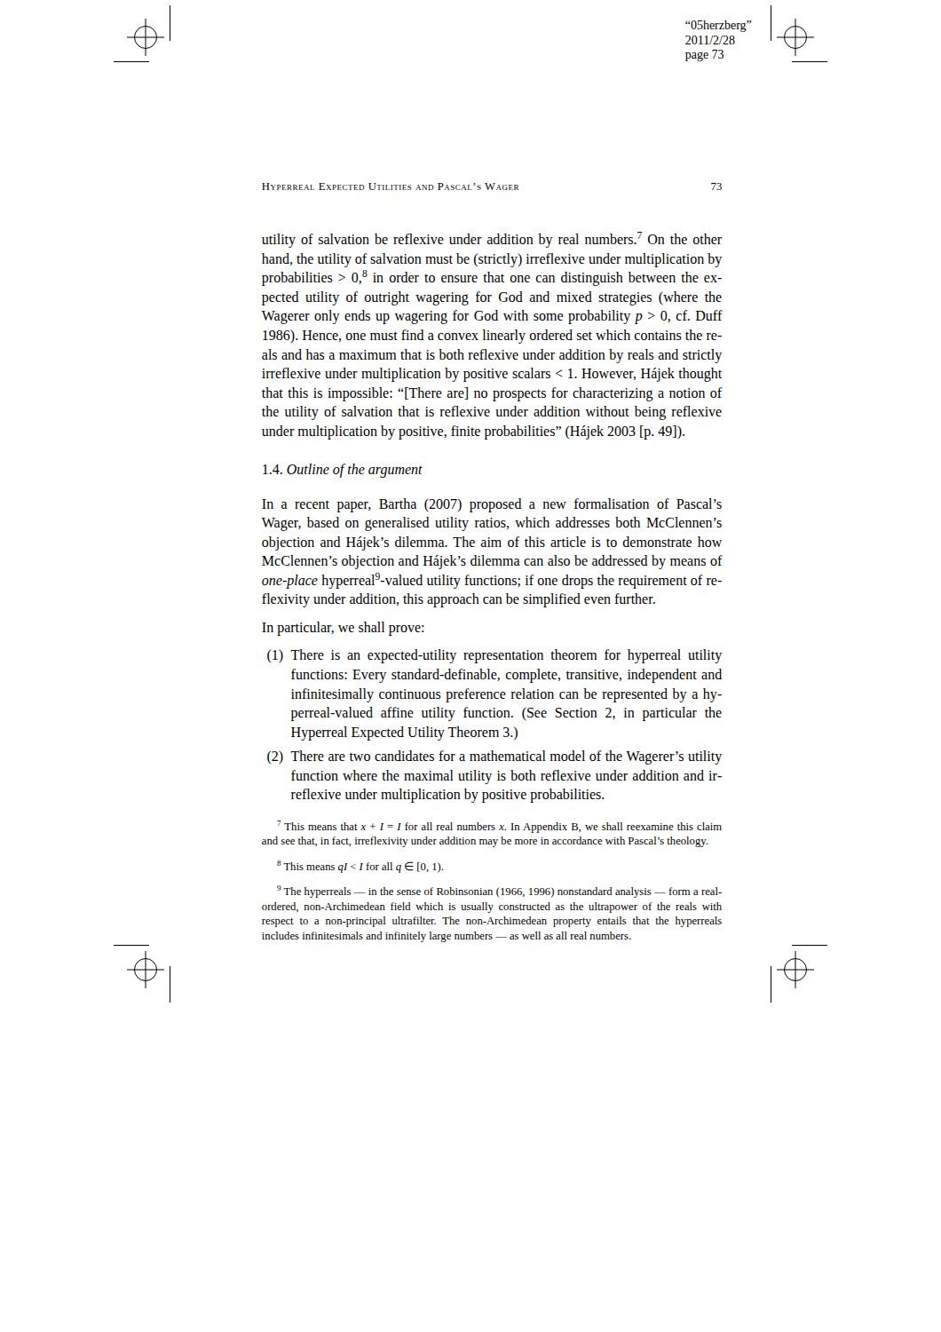“05herzberg”
2011/2/28
page 73
Hyperreal Expected Utilities and Pascal’s Wager 73
utility of salvation be reflexive under addition by real numbers.7 On the other hand, the utility of salvation must be (strictly) irreflexive under multiplication by probabilities > 0,8 in order to ensure that one can distinguish between the expected utility of outright wagering for God and mixed strategies (where the Wagerer only ends up wagering for God with some probability p > 0, cf. Duff 1986). Hence, one must find a convex linearly ordered set which contains the reals and has a maximum that is both reflexive under addition by reals and strictly irreflexive under multiplication by positive scalars < 1. However, Hájek thought that this is impossible: “[There are] no prospects for characterizing a notion of the utility of salvation that is reflexive under addition without being reflexive under multiplication by positive, finite probabilities” (Hájek 2003 [p. 49]).
1.4. Outline of the argument
In a recent paper, Bartha (2007) proposed a new formalisation of Pascal’s Wager, based on generalised utility ratios, which addresses both McClennen’s objection and Hájek’s dilemma. The aim of this article is to demonstrate how McClennen’s objection and Hájek’s dilemma can also be addressed by means of one-place hyperreal9-valued utility functions; if one drops the requirement of reflexivity under addition, this approach can be simplified even further.
In particular, we shall prove:
(1) There is an expected-utility representation theorem for hyperreal utility functions: Every standard-definable, complete, transitive, independent and infinitesimally continuous preference relation can be represented by a hyperreal-valued affine utility function. (See Section 2, in particular the Hyperreal Expected Utility Theorem 3.)
(2) There are two candidates for a mathematical model of the Wagerer’s utility function where the maximal utility is both reflexive under addition and irreflexive under multiplication by positive probabilities.
7 This means that x + I = I for all real numbers x. In Appendix B, we shall reexamine this claim and see that, in fact, irreflexivity under addition may be more in accordance with Pascal’s theology.
8 This means qI < I for all q ∈ [0, 1).
9 The hyperreals — in the sense of Robinsonian (1966, 1996) nonstandard analysis — form a real-ordered, non-Archimedean field which is usually constructed as the ultrapower of the reals with respect to a non-principal ultrafilter. The non-Archimedean property entails that the hyperreals includes infinitesimals and infinitely large numbers — as well as all real numbers.